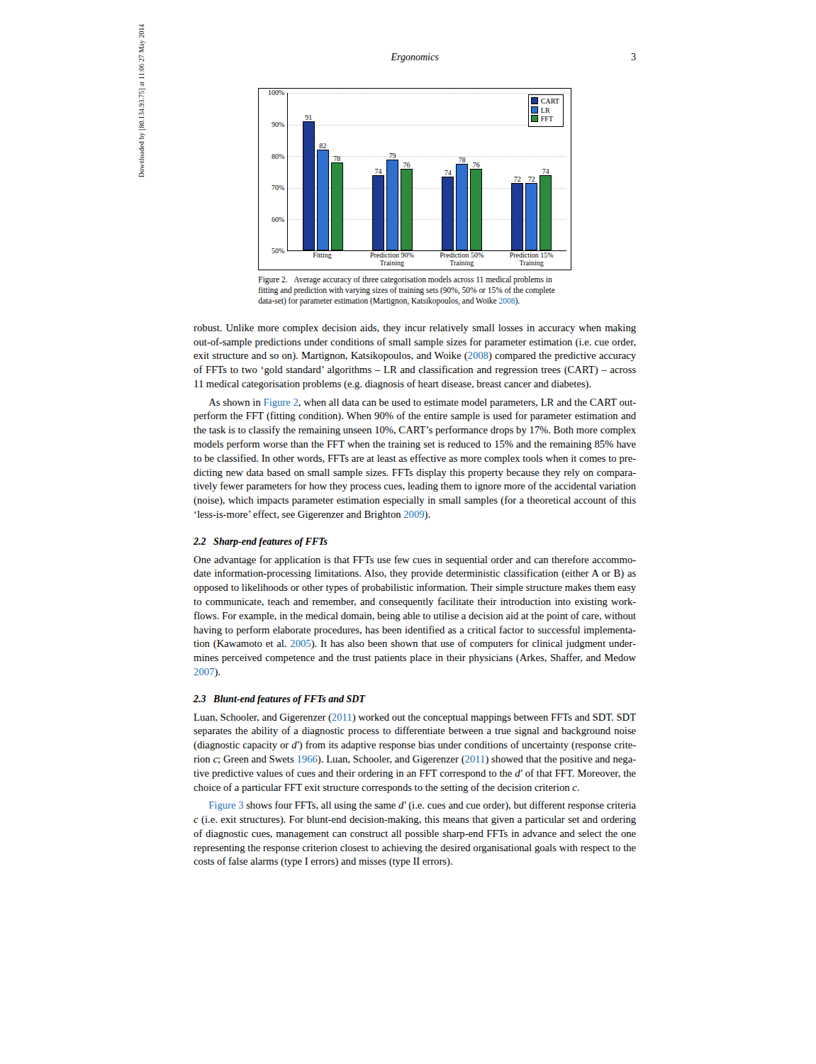Downloaded by [80.134.93.75] at 11:06 27 May 2014
Ergonomics3
100% 90% 80% 70% 60% 50%
91
82
78
74
79
76
74
78
76
72
72
74
CART
LR
FFT
Fitting
Prediction 90%
Training
Prediction 50%
Training
Prediction 15%
Training
Figure 2. Average accuracy of three categorisation models across 11 medical problems in fitting and prediction with varying sizes of training sets (90%, 50% or 15% of the complete data-set) for parameter estimation (Martignon, Katsikopoulos, and Woike 2008).
robust. Unlike more complex decision aids, they incur relatively small losses in accuracy when making out-of-sample predictions under conditions of small sample sizes for parameter estimation (i.e. cue order, exit structure and so on). Martignon, Katsikopoulos, and Woike (2008) compared the predictive accuracy of FFTs to two ‘gold standard’ algorithms – LR and classification and regression trees (CART) – across 11 medical categorisation problems (e.g. diagnosis of heart disease, breast cancer and diabetes).
As shown in Figure 2, when all data can be used to estimate model parameters, LR and the CART outperform the FFT (fitting condition). When 90% of the entire sample is used for parameter estimation and the task is to classify the remaining unseen 10%, CART’s performance drops by 17%. Both more complex models perform worse than the FFT when the training set is reduced to 15% and the remaining 85% have to be classified. In other words, FFTs are at least as effective as more complex tools when it comes to predicting new data based on small sample sizes. FFTs display this property because they rely on comparatively fewer parameters for how they process cues, leading them to ignore more of the accidental variation (noise), which impacts parameter estimation especially in small samples (for a theoretical account of this ‘less-is-more’ effect, see Gigerenzer and Brighton 2009).
2.2 Sharp-end features of FFTs
One advantage for application is that FFTs use few cues in sequential order and can therefore accommodate information-processing limitations. Also, they provide deterministic classification (either A or B) as opposed to likelihoods or other types of probabilistic information. Their simple structure makes them easy to communicate, teach and remember, and consequently facilitate their introduction into existing workflows. For example, in the medical domain, being able to utilise a decision aid at the point of care, without having to perform elaborate procedures, has been identified as a critical factor to successful implementation (Kawamoto et al. 2005). It has also been shown that use of computers for clinical judgment undermines perceived competence and the trust patients place in their physicians (Arkes, Shaffer, and Medow 2007).
2.3 Blunt-end features of FFTs and SDT
Luan, Schooler, and Gigerenzer (2011) worked out the conceptual mappings between FFTs and SDT. SDT separates the ability of a diagnostic process to differentiate between a true signal and background noise (diagnostic capacity or d′) from its adaptive response bias under conditions of uncertainty (response criterion c; Green and Swets 1966). Luan, Schooler, and Gigerenzer (2011) showed that the positive and negative predictive values of cues and their ordering in an FFT correspond to the d′ of that FFT. Moreover, the choice of a particular FFT exit structure corresponds to the setting of the decision criterion c.
Figure 3 shows four FFTs, all using the same d′ (i.e. cues and cue order), but different response criteria c (i.e. exit structures). For blunt-end decision-making, this means that given a particular set and ordering of diagnostic cues, management can construct all possible sharp-end FFTs in advance and select the one representing the response criterion closest to achieving the desired organisational goals with respect to the costs of false alarms (type I errors) and misses (type II errors).